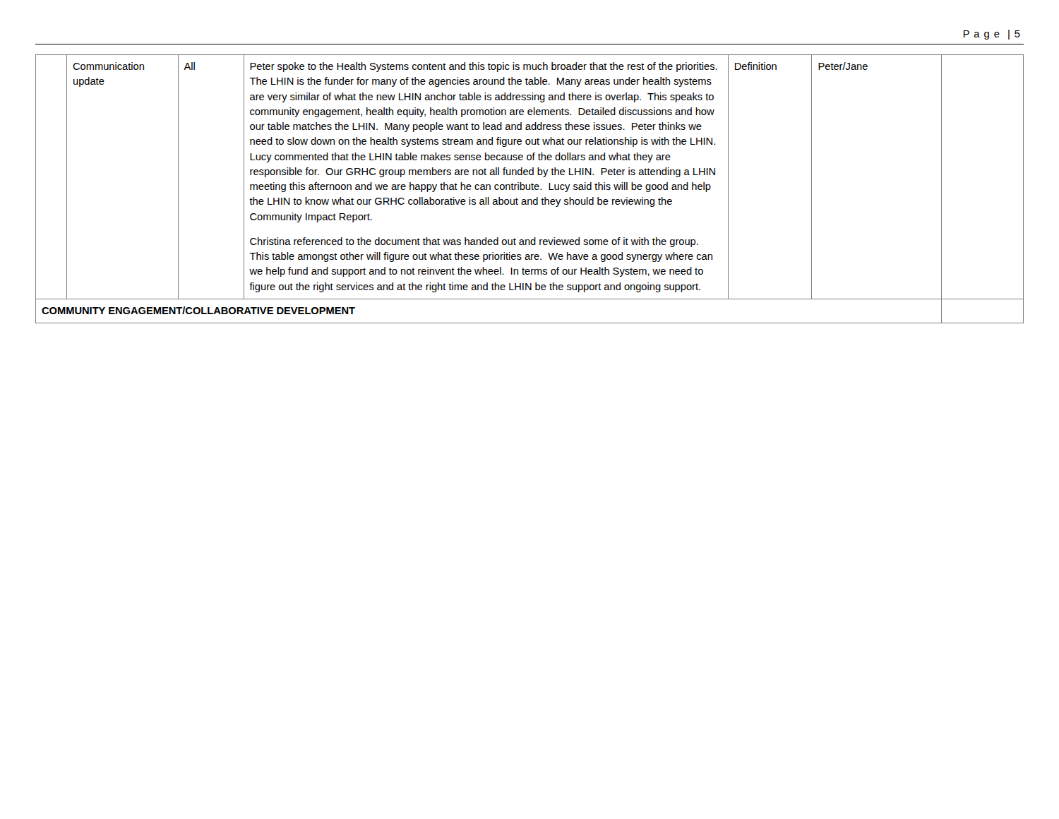P a g e | 5
| | Communication update | All | Peter spoke to the Health Systems content and this topic is much broader that the rest of the priorities. The LHIN is the funder for many of the agencies around the table. Many areas under health systems are very similar of what the new LHIN anchor table is addressing and there is overlap. This speaks to community engagement, health equity, health promotion are elements. Detailed discussions and how our table matches the LHIN. Many people want to lead and address these issues. Peter thinks we need to slow down on the health systems stream and figure out what our relationship is with the LHIN. Lucy commented that the LHIN table makes sense because of the dollars and what they are responsible for. Our GRHC group members are not all funded by the LHIN. Peter is attending a LHIN meeting this afternoon and we are happy that he can contribute. Lucy said this will be good and help the LHIN to know what our GRHC collaborative is all about and they should be reviewing the Community Impact Report. Christina referenced to the document that was handed out and reviewed some of it with the group. This table amongst other will figure out what these priorities are. We have a good synergy where can we help fund and support and to not reinvent the wheel. In terms of our Health System, we need to figure out the right services and at the right time and the LHIN be the support and ongoing support. | Definition | Peter/Jane | |
| COMMUNITY ENGAGEMENT/COLLABORATIVE DEVELOPMENT | |